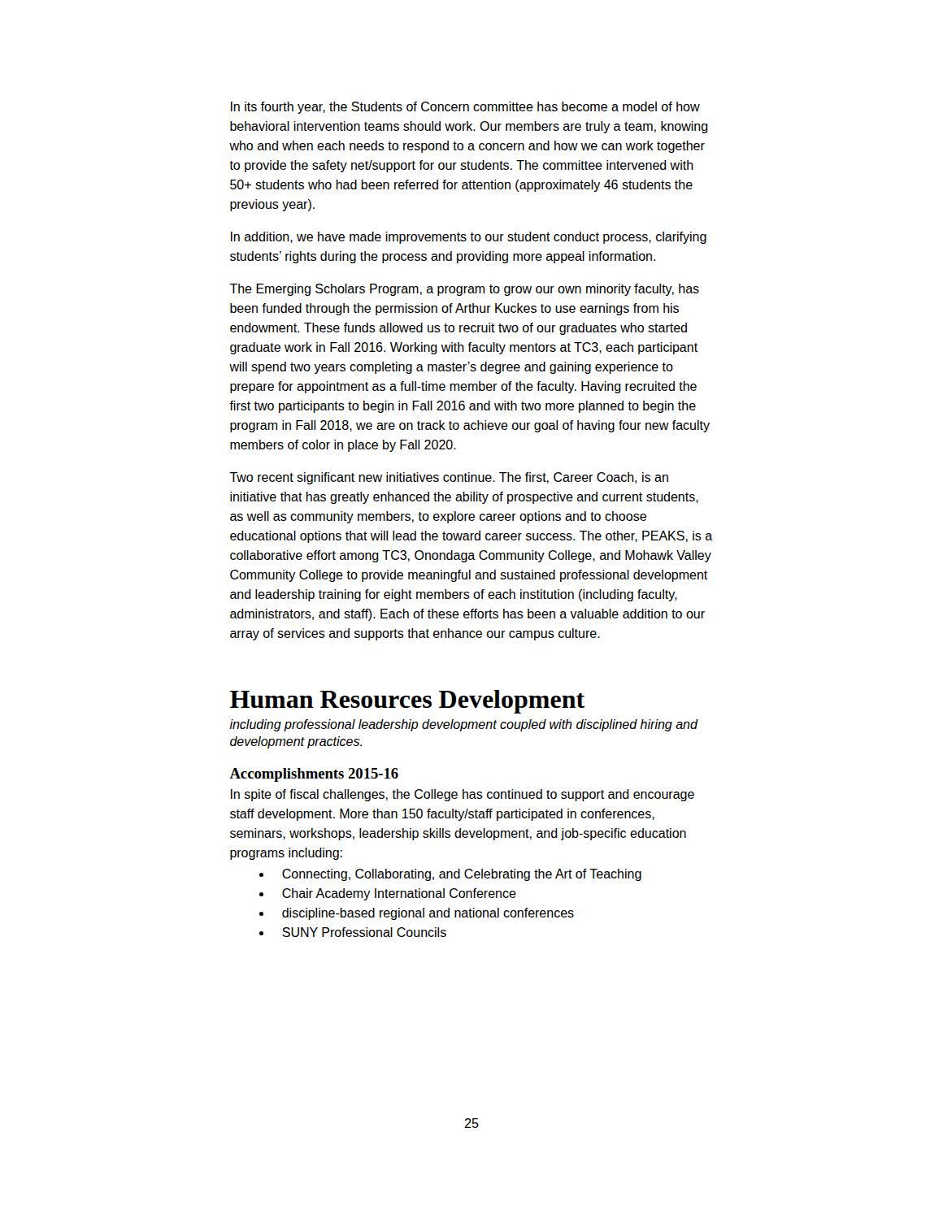In its fourth year, the Students of Concern committee has become a model of how behavioral intervention teams should work. Our members are truly a team, knowing who and when each needs to respond to a concern and how we can work together to provide the safety net/support for our students. The committee intervened with 50+ students who had been referred for attention (approximately 46 students the previous year).
In addition, we have made improvements to our student conduct process, clarifying students’ rights during the process and providing more appeal information.
The Emerging Scholars Program, a program to grow our own minority faculty, has been funded through the permission of Arthur Kuckes to use earnings from his endowment. These funds allowed us to recruit two of our graduates who started graduate work in Fall 2016. Working with faculty mentors at TC3, each participant will spend two years completing a master’s degree and gaining experience to prepare for appointment as a full-time member of the faculty. Having recruited the first two participants to begin in Fall 2016 and with two more planned to begin the program in Fall 2018, we are on track to achieve our goal of having four new faculty members of color in place by Fall 2020.
Two recent significant new initiatives continue. The first, Career Coach, is an initiative that has greatly enhanced the ability of prospective and current students, as well as community members, to explore career options and to choose educational options that will lead the toward career success. The other, PEAKS, is a collaborative effort among TC3, Onondaga Community College, and Mohawk Valley Community College to provide meaningful and sustained professional development and leadership training for eight members of each institution (including faculty, administrators, and staff). Each of these efforts has been a valuable addition to our array of services and supports that enhance our campus culture.
Human Resources Development
including professional leadership development coupled with disciplined hiring and development practices.
Accomplishments 2015-16
In spite of fiscal challenges, the College has continued to support and encourage staff development. More than 150 faculty/staff participated in conferences, seminars, workshops, leadership skills development, and job-specific education programs including:
Connecting, Collaborating, and Celebrating the Art of Teaching
Chair Academy International Conference
discipline-based regional and national conferences
SUNY Professional Councils
25